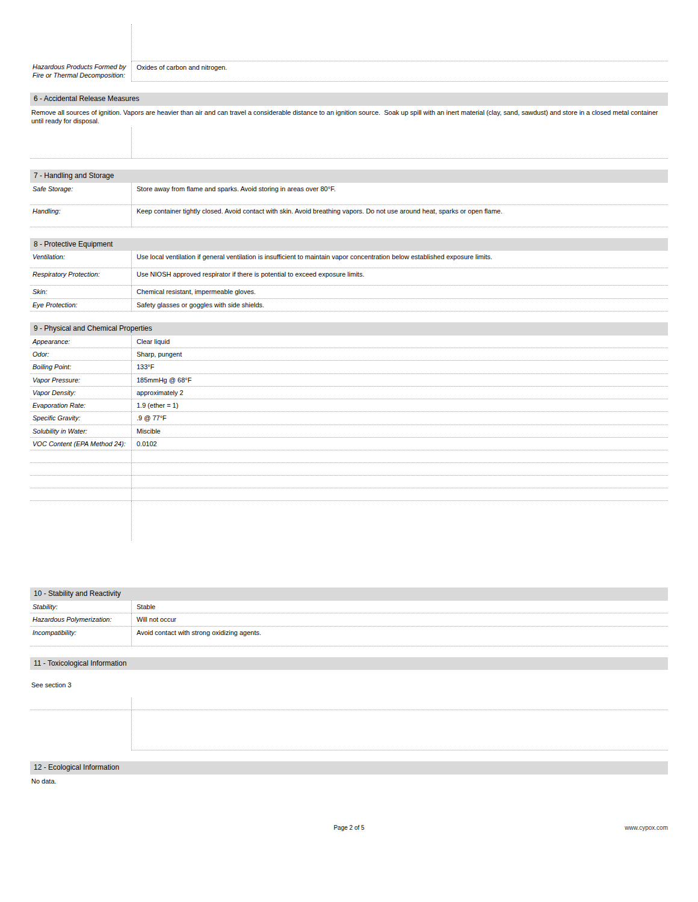| Hazardous Products Formed by Fire or Thermal Decomposition: | Oxides of carbon and nitrogen. |
6 - Accidental Release Measures
Remove all sources of ignition. Vapors are heavier than air and can travel a considerable distance to an ignition source. Soak up spill with an inert material (clay, sand, sawdust) and store in a closed metal container until ready for disposal.
7 - Handling and Storage
| Safe Storage: | Store away from flame and sparks. Avoid storing in areas over 80°F. |
| Handling: | Keep container tightly closed. Avoid contact with skin. Avoid breathing vapors. Do not use around heat, sparks or open flame. |
8 - Protective Equipment
| Ventilation: | Use local ventilation if general ventilation is insufficient to maintain vapor concentration below established exposure limits. |
| Respiratory Protection: | Use NIOSH approved respirator if there is potential to exceed exposure limits. |
| Skin: | Chemical resistant, impermeable gloves. |
| Eye Protection: | Safety glasses or goggles with side shields. |
9 - Physical and Chemical Properties
| Appearance: | Clear liquid |
| Odor: | Sharp, pungent |
| Boiling Point: | 133°F |
| Vapor Pressure: | 185mmHg @ 68°F |
| Vapor Density: | approximately 2 |
| Evaporation Rate: | 1.9 (ether = 1) |
| Specific Gravity: | .9 @ 77°F |
| Solubility in Water: | Miscible |
| VOC Content (EPA Method 24): | 0.0102 |
10 - Stability and Reactivity
| Stability: | Stable |
| Hazardous Polymerization: | Will not occur |
| Incompatibility: | Avoid contact with strong oxidizing agents. |
11 - Toxicological Information
See section 3
12 - Ecological Information
No data.
Page 2 of 5
www.cypox.com